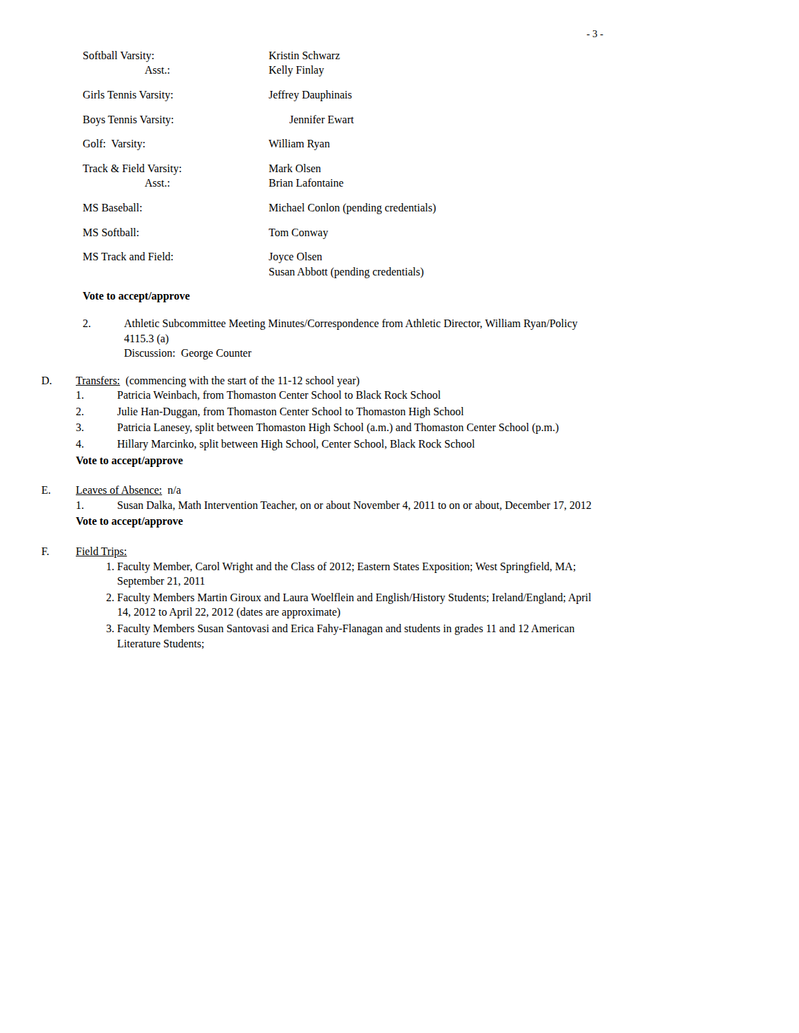- 3 -
Softball Varsity:Asst.:
Kristin SchwarzKelly Finlay
Girls Tennis Varsity:
Jeffrey Dauphinais
Boys Tennis Varsity:
Jennifer Ewart
Golf: Varsity:
William Ryan
Track & Field Varsity:Asst.:
Mark OlsenBrian Lafontaine
MS Baseball:
Michael Conlon (pending credentials)
MS Softball:
Tom Conway
MS Track and Field:
Joyce OlsenSusan Abbott (pending credentials)
Vote to accept/approve
2.
Athletic Subcommittee Meeting Minutes/Correspondence from Athletic Director, William Ryan/Policy 4115.3 (a)
Discussion: George Counter
D.
Transfers: (commencing with the start of the 11-12 school year)
1. Patricia Weinbach, from Thomaston Center School to Black Rock School
2. Julie Han-Duggan, from Thomaston Center School to Thomaston High School
3. Patricia Lanesey, split between Thomaston High School (a.m.) and Thomaston Center School (p.m.)
4. Hillary Marcinko, split between High School, Center School, Black Rock School
Vote to accept/approve
E.
Leaves of Absence: n/a
1. Susan Dalka, Math Intervention Teacher, on or about November 4, 2011 to on or about, December 17, 2012
Vote to accept/approve
F.
Field Trips:
Faculty Member, Carol Wright and the Class of 2012; Eastern States Exposition; West Springfield, MA; September 21, 2011
Faculty Members Martin Giroux and Laura Woelflein and English/History Students; Ireland/England; April 14, 2012 to April 22, 2012 (dates are approximate)
Faculty Members Susan Santovasi and Erica Fahy-Flanagan and students in grades 11 and 12 American Literature Students;